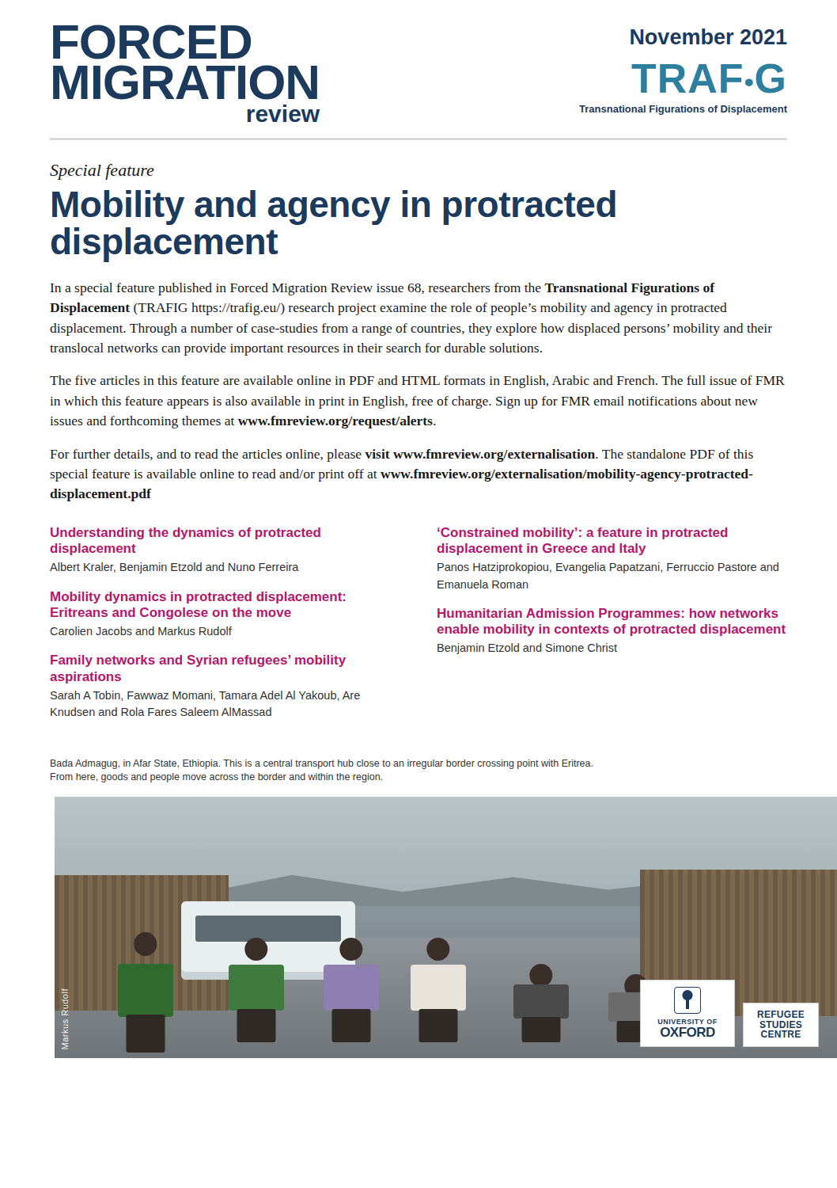Forced
Migration review
November 2021
TRAF•G
Transnational Figurations of Displacement
Special feature
Mobility and agency in protracted displacement
In a special feature published in Forced Migration Review issue 68, researchers from the Transnational Figurations of Displacement (TRAFIG https://trafig.eu/) research project examine the role of people’s mobility and agency in protracted displacement. Through a number of case-studies from a range of countries, they explore how displaced persons’ mobility and their translocal networks can provide important resources in their search for durable solutions.
The five articles in this feature are available online in PDF and HTML formats in English, Arabic and French. The full issue of FMR in which this feature appears is also available in print in English, free of charge. Sign up for FMR email notifications about new issues and forthcoming themes at www.fmreview.org/request/alerts.
For further details, and to read the articles online, please visit www.fmreview.org/externalisation. The standalone PDF of this special feature is available online to read and/or print off at www.fmreview.org/externalisation/mobility-agency-protracted-displacement.pdf
Understanding the dynamics of protracted displacement
Albert Kraler, Benjamin Etzold and Nuno Ferreira
Mobility dynamics in protracted displacement: Eritreans and Congolese on the move
Carolien Jacobs and Markus Rudolf
Family networks and Syrian refugees’ mobility aspirations
Sarah A Tobin, Fawwaz Momani, Tamara Adel Al Yakoub, Are Knudsen and Rola Fares Saleem AlMassad
‘Constrained mobility’: a feature in protracted displacement in Greece and Italy
Panos Hatziprokopiou, Evangelia Papatzani, Ferruccio Pastore and Emanuela Roman
Humanitarian Admission Programmes: how networks enable mobility in contexts of protracted displacement
Benjamin Etzold and Simone Christ
Bada Admagug, in Afar State, Ethiopia. This is a central transport hub close to an irregular border crossing point with Eritrea.
From here, goods and people move across the border and within the region.
Markus Rudolf
UNIVERSITY OF OXFORD
REFUGEE STUDIES CENTRE